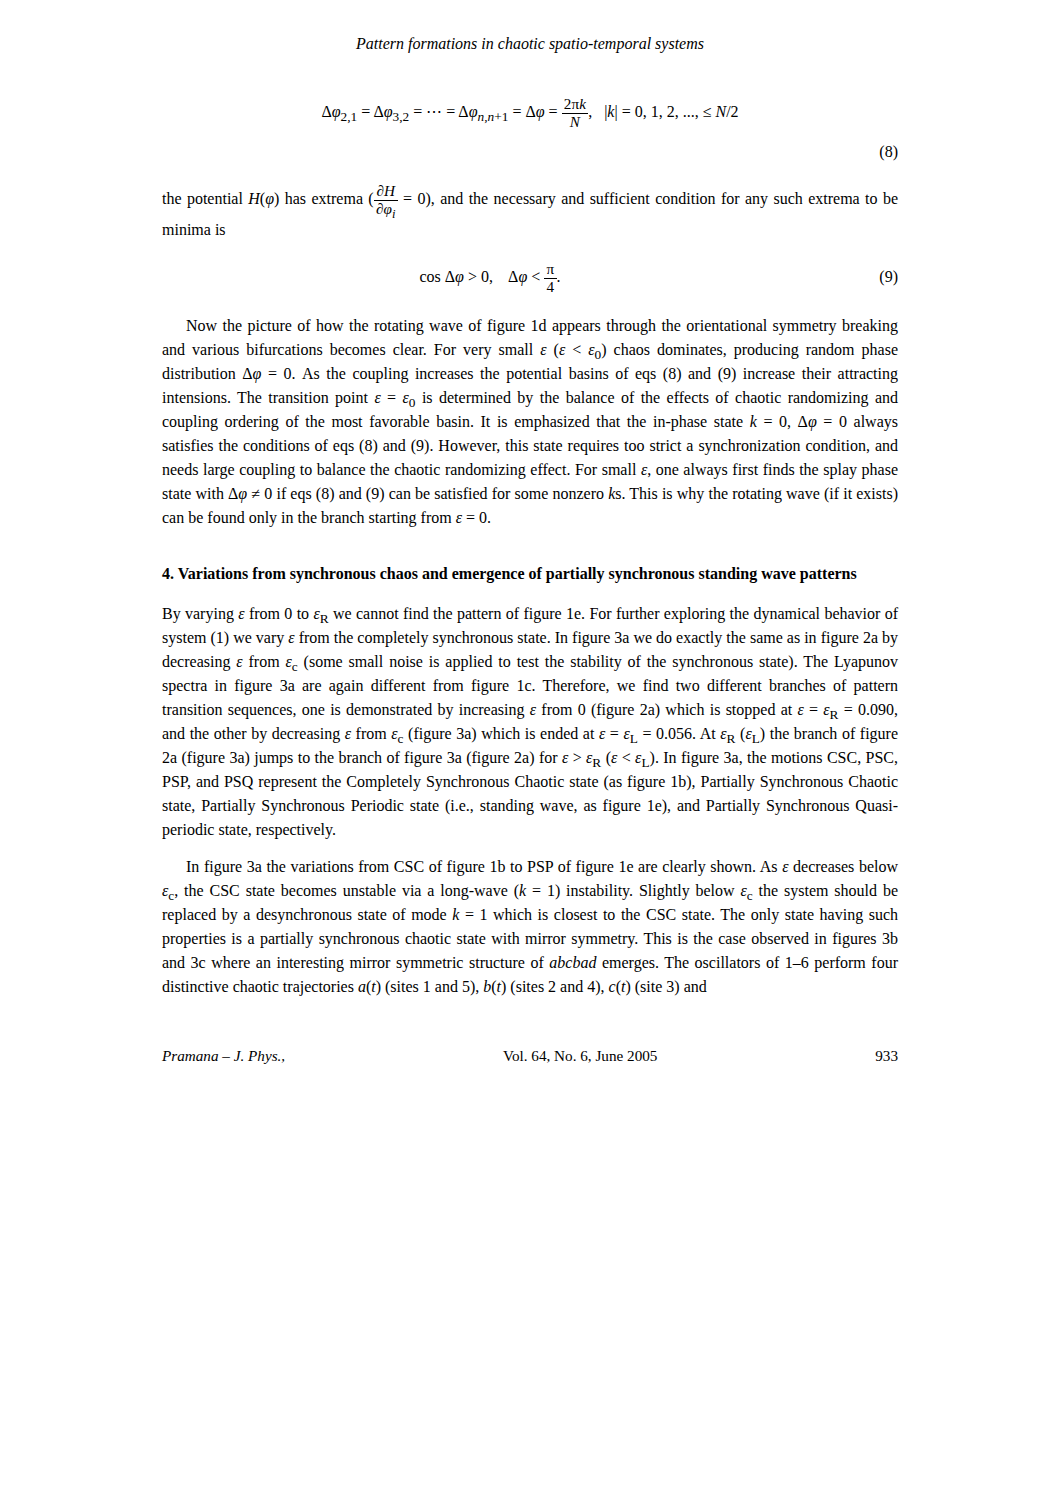Pattern formations in chaotic spatio-temporal systems
Δφ2,1 = Δφ3,2 = ⋯ = Δφn,n+1 = Δφ = 2πk N, |k| = 0, 1, 2, ..., ≤ N/2
(8)
the potential H(φ) has extrema (∂H∂φi = 0), and the necessary and sufficient condition for any such extrema to be minima is
cos Δφ > 0, Δφ < π 4.
(9)
Now the picture of how the rotating wave of figure 1d appears through the orientational symmetry breaking and various bifurcations becomes clear. For very small ε (ε < ε0) chaos dominates, producing random phase distribution Δφ = 0. As the coupling increases the potential basins of eqs (8) and (9) increase their attracting intensions. The transition point ε = ε0 is determined by the balance of the effects of chaotic randomizing and coupling ordering of the most favorable basin. It is emphasized that the in-phase state k = 0, Δφ = 0 always satisfies the conditions of eqs (8) and (9). However, this state requires too strict a synchronization condition, and needs large coupling to balance the chaotic randomizing effect. For small ε, one always first finds the splay phase state with Δφ ≠ 0 if eqs (8) and (9) can be satisfied for some nonzero ks. This is why the rotating wave (if it exists) can be found only in the branch starting from ε = 0.
4. Variations from synchronous chaos and emergence of partially synchronous standing wave patterns
By varying ε from 0 to εR we cannot find the pattern of figure 1e. For further exploring the dynamical behavior of system (1) we vary ε from the completely synchronous state. In figure 3a we do exactly the same as in figure 2a by decreasing ε from εc (some small noise is applied to test the stability of the synchronous state). The Lyapunov spectra in figure 3a are again different from figure 1c. Therefore, we find two different branches of pattern transition sequences, one is demonstrated by increasing ε from 0 (figure 2a) which is stopped at ε = εR = 0.090, and the other by decreasing ε from εc (figure 3a) which is ended at ε = εL = 0.056. At εR (εL) the branch of figure 2a (figure 3a) jumps to the branch of figure 3a (figure 2a) for ε > εR (ε < εL). In figure 3a, the motions CSC, PSC, PSP, and PSQ represent the Completely Synchronous Chaotic state (as figure 1b), Partially Synchronous Chaotic state, Partially Synchronous Periodic state (i.e., standing wave, as figure 1e), and Partially Synchronous Quasi-periodic state, respectively.
In figure 3a the variations from CSC of figure 1b to PSP of figure 1e are clearly shown. As ε decreases below εc, the CSC state becomes unstable via a long-wave (k = 1) instability. Slightly below εc the system should be replaced by a desynchronous state of mode k = 1 which is closest to the CSC state. The only state having such properties is a partially synchronous chaotic state with mirror symmetry. This is the case observed in figures 3b and 3c where an interesting mirror symmetric structure of abcbad emerges. The oscillators of 1–6 perform four distinctive chaotic trajectories a(t) (sites 1 and 5), b(t) (sites 2 and 4), c(t) (site 3) and
Pramana – J. Phys., Vol. 64, No. 6, June 2005 933